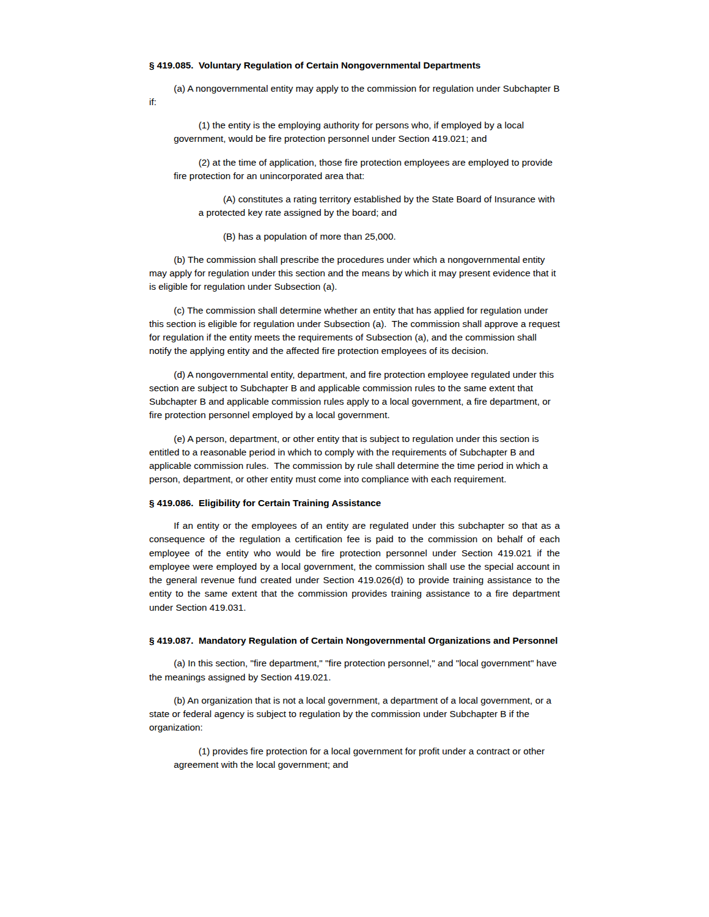§ 419.085. Voluntary Regulation of Certain Nongovernmental Departments
(a) A nongovernmental entity may apply to the commission for regulation under Subchapter B if:
(1) the entity is the employing authority for persons who, if employed by a local government, would be fire protection personnel under Section 419.021; and
(2) at the time of application, those fire protection employees are employed to provide fire protection for an unincorporated area that:
(A) constitutes a rating territory established by the State Board of Insurance with a protected key rate assigned by the board; and
(B) has a population of more than 25,000.
(b) The commission shall prescribe the procedures under which a nongovernmental entity may apply for regulation under this section and the means by which it may present evidence that it is eligible for regulation under Subsection (a).
(c) The commission shall determine whether an entity that has applied for regulation under this section is eligible for regulation under Subsection (a). The commission shall approve a request for regulation if the entity meets the requirements of Subsection (a), and the commission shall notify the applying entity and the affected fire protection employees of its decision.
(d) A nongovernmental entity, department, and fire protection employee regulated under this section are subject to Subchapter B and applicable commission rules to the same extent that Subchapter B and applicable commission rules apply to a local government, a fire department, or fire protection personnel employed by a local government.
(e) A person, department, or other entity that is subject to regulation under this section is entitled to a reasonable period in which to comply with the requirements of Subchapter B and applicable commission rules. The commission by rule shall determine the time period in which a person, department, or other entity must come into compliance with each requirement.
§ 419.086. Eligibility for Certain Training Assistance
If an entity or the employees of an entity are regulated under this subchapter so that as a consequence of the regulation a certification fee is paid to the commission on behalf of each employee of the entity who would be fire protection personnel under Section 419.021 if the employee were employed by a local government, the commission shall use the special account in the general revenue fund created under Section 419.026(d) to provide training assistance to the entity to the same extent that the commission provides training assistance to a fire department under Section 419.031.
§ 419.087. Mandatory Regulation of Certain Nongovernmental Organizations and Personnel
(a) In this section, "fire department," "fire protection personnel," and "local government" have the meanings assigned by Section 419.021.
(b) An organization that is not a local government, a department of a local government, or a state or federal agency is subject to regulation by the commission under Subchapter B if the organization:
(1) provides fire protection for a local government for profit under a contract or other agreement with the local government; and